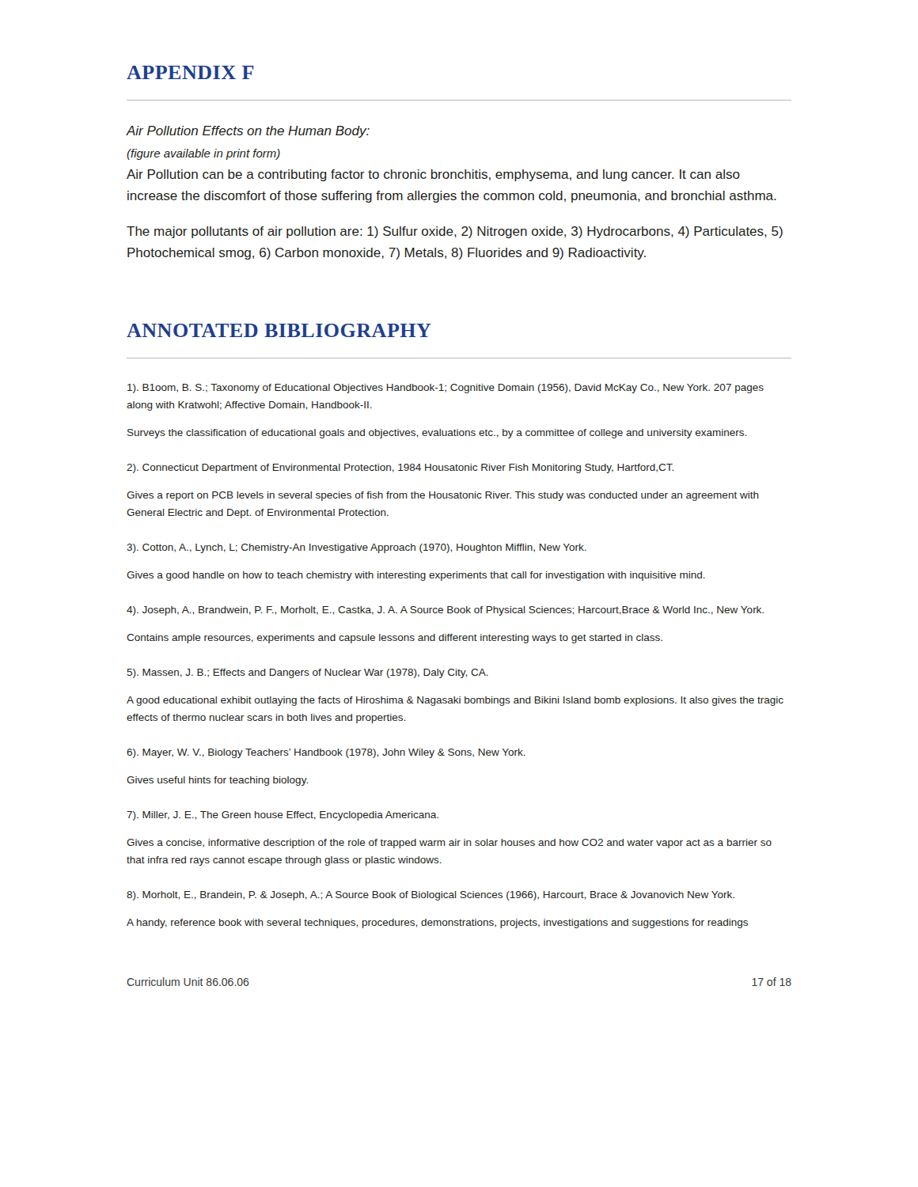APPENDIX F
Air Pollution Effects on the Human Body:
(figure available in print form)
Air Pollution can be a contributing factor to chronic bronchitis, emphysema, and lung cancer. It can also increase the discomfort of those suffering from allergies the common cold, pneumonia, and bronchial asthma.
The major pollutants of air pollution are: 1) Sulfur oxide, 2) Nitrogen oxide, 3) Hydrocarbons, 4) Particulates, 5) Photochemical smog, 6) Carbon monoxide, 7) Metals, 8) Fluorides and 9) Radioactivity.
ANNOTATED BIBLIOGRAPHY
1). B1oom, B. S.; Taxonomy of Educational Objectives Handbook-1; Cognitive Domain (1956), David McKay Co., New York. 207 pages along with Kratwohl; Affective Domain, Handbook-II.
Surveys the classification of educational goals and objectives, evaluations etc., by a committee of college and university examiners.
2). Connecticut Department of Environmental Protection, 1984 Housatonic River Fish Monitoring Study, Hartford,CT.
Gives a report on PCB levels in several species of fish from the Housatonic River. This study was conducted under an agreement with General Electric and Dept. of Environmental Protection.
3). Cotton, A., Lynch, L; Chemistry-An Investigative Approach (1970), Houghton Mifflin, New York.
Gives a good handle on how to teach chemistry with interesting experiments that call for investigation with inquisitive mind.
4). Joseph, A., Brandwein, P. F., Morholt, E., Castka, J. A. A Source Book of Physical Sciences; Harcourt,Brace & World Inc., New York.
Contains ample resources, experiments and capsule lessons and different interesting ways to get started in class.
5). Massen, J. B.; Effects and Dangers of Nuclear War (1978), Daly City, CA.
A good educational exhibit outlaying the facts of Hiroshima & Nagasaki bombings and Bikini Island bomb explosions. It also gives the tragic effects of thermo nuclear scars in both lives and properties.
6). Mayer, W. V., Biology Teachers’ Handbook (1978), John Wiley & Sons, New York.
Gives useful hints for teaching biology.
7). Miller, J. E., The Green house Effect, Encyclopedia Americana.
Gives a concise, informative description of the role of trapped warm air in solar houses and how CO2 and water vapor act as a barrier so that infra red rays cannot escape through glass or plastic windows.
8). Morholt, E., Brandein, P. & Joseph, A.; A Source Book of Biological Sciences (1966), Harcourt, Brace & Jovanovich New York.
A handy, reference book with several techniques, procedures, demonstrations, projects, investigations and suggestions for readings
Curriculum Unit 86.06.06
17 of 18